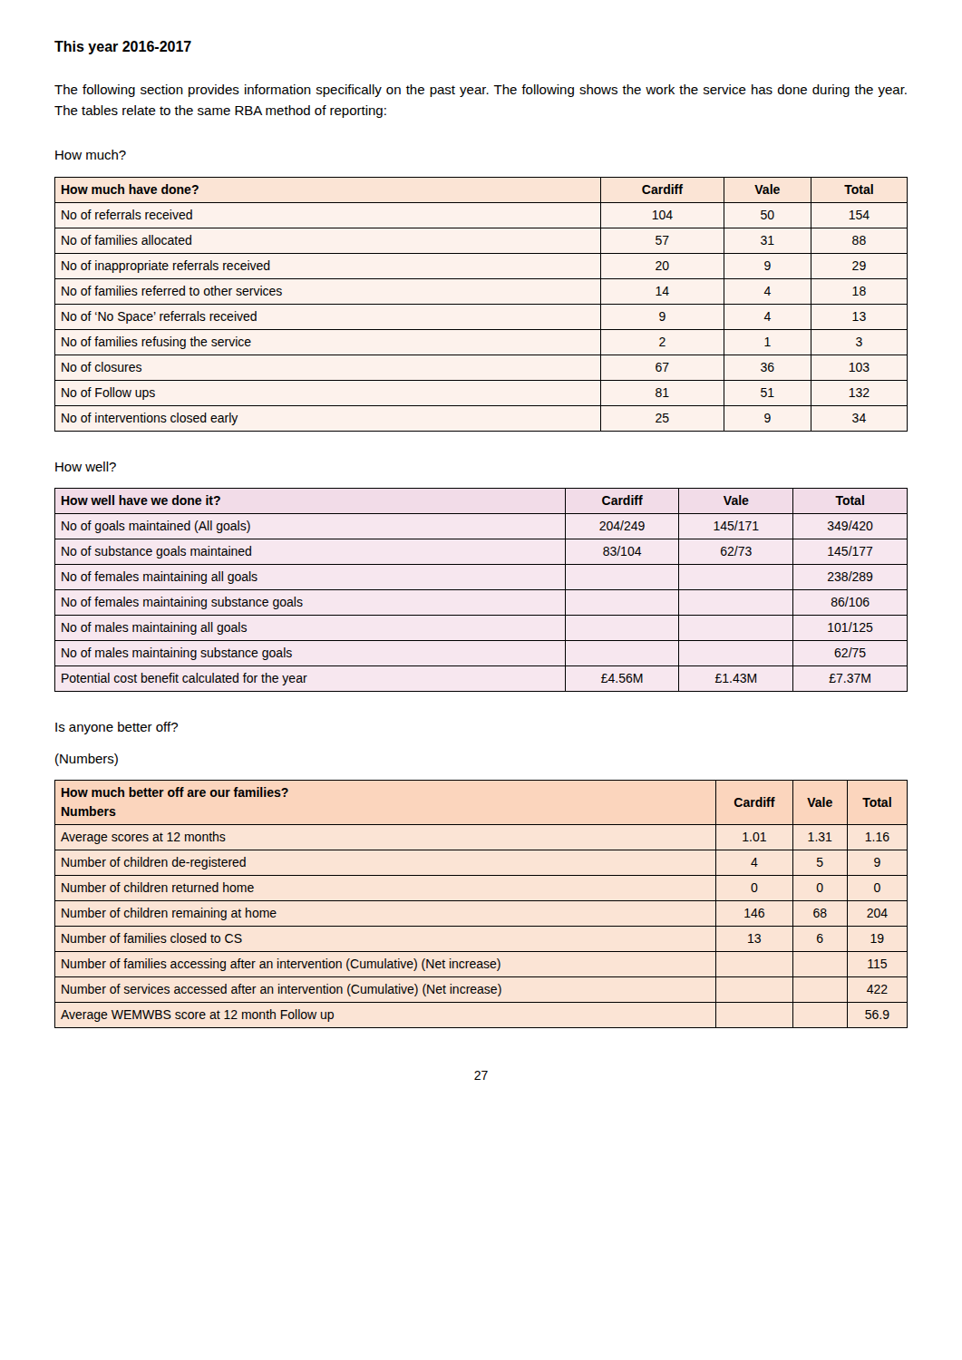This year 2016-2017
The following section provides information specifically on the past year. The following shows the work the service has done during the year. The tables relate to the same RBA method of reporting:
How much?
| How much have done? | Cardiff | Vale | Total |
| --- | --- | --- | --- |
| No of referrals received | 104 | 50 | 154 |
| No of families allocated | 57 | 31 | 88 |
| No of inappropriate referrals received | 20 | 9 | 29 |
| No of families referred to other services | 14 | 4 | 18 |
| No of ‘No Space’ referrals received | 9 | 4 | 13 |
| No of families refusing the service | 2 | 1 | 3 |
| No of closures | 67 | 36 | 103 |
| No of Follow ups | 81 | 51 | 132 |
| No of interventions closed early | 25 | 9 | 34 |
How well?
| How well have we done it? | Cardiff | Vale | Total |
| --- | --- | --- | --- |
| No of goals maintained (All goals) | 204/249 | 145/171 | 349/420 |
| No of substance goals maintained | 83/104 | 62/73 | 145/177 |
| No of females maintaining all goals | | | 238/289 |
| No of females maintaining substance goals | | | 86/106 |
| No of males maintaining all goals | | | 101/125 |
| No of males maintaining substance goals | | | 62/75 |
| Potential cost benefit calculated for the year | £4.56M | £1.43M | £7.37M |
Is anyone better off?
(Numbers)
| How much better off are our families? Numbers | Cardiff | Vale | Total |
| --- | --- | --- | --- |
| Average scores at 12 months | 1.01 | 1.31 | 1.16 |
| Number of children de-registered | 4 | 5 | 9 |
| Number of children returned home | 0 | 0 | 0 |
| Number of children remaining at home | 146 | 68 | 204 |
| Number of families closed to CS | 13 | 6 | 19 |
| Number of families accessing after an intervention (Cumulative) (Net increase) | | | 115 |
| Number of services accessed after an intervention (Cumulative) (Net increase) | | | 422 |
| Average WEMWBS score at 12 month Follow up | | | 56.9 |
27